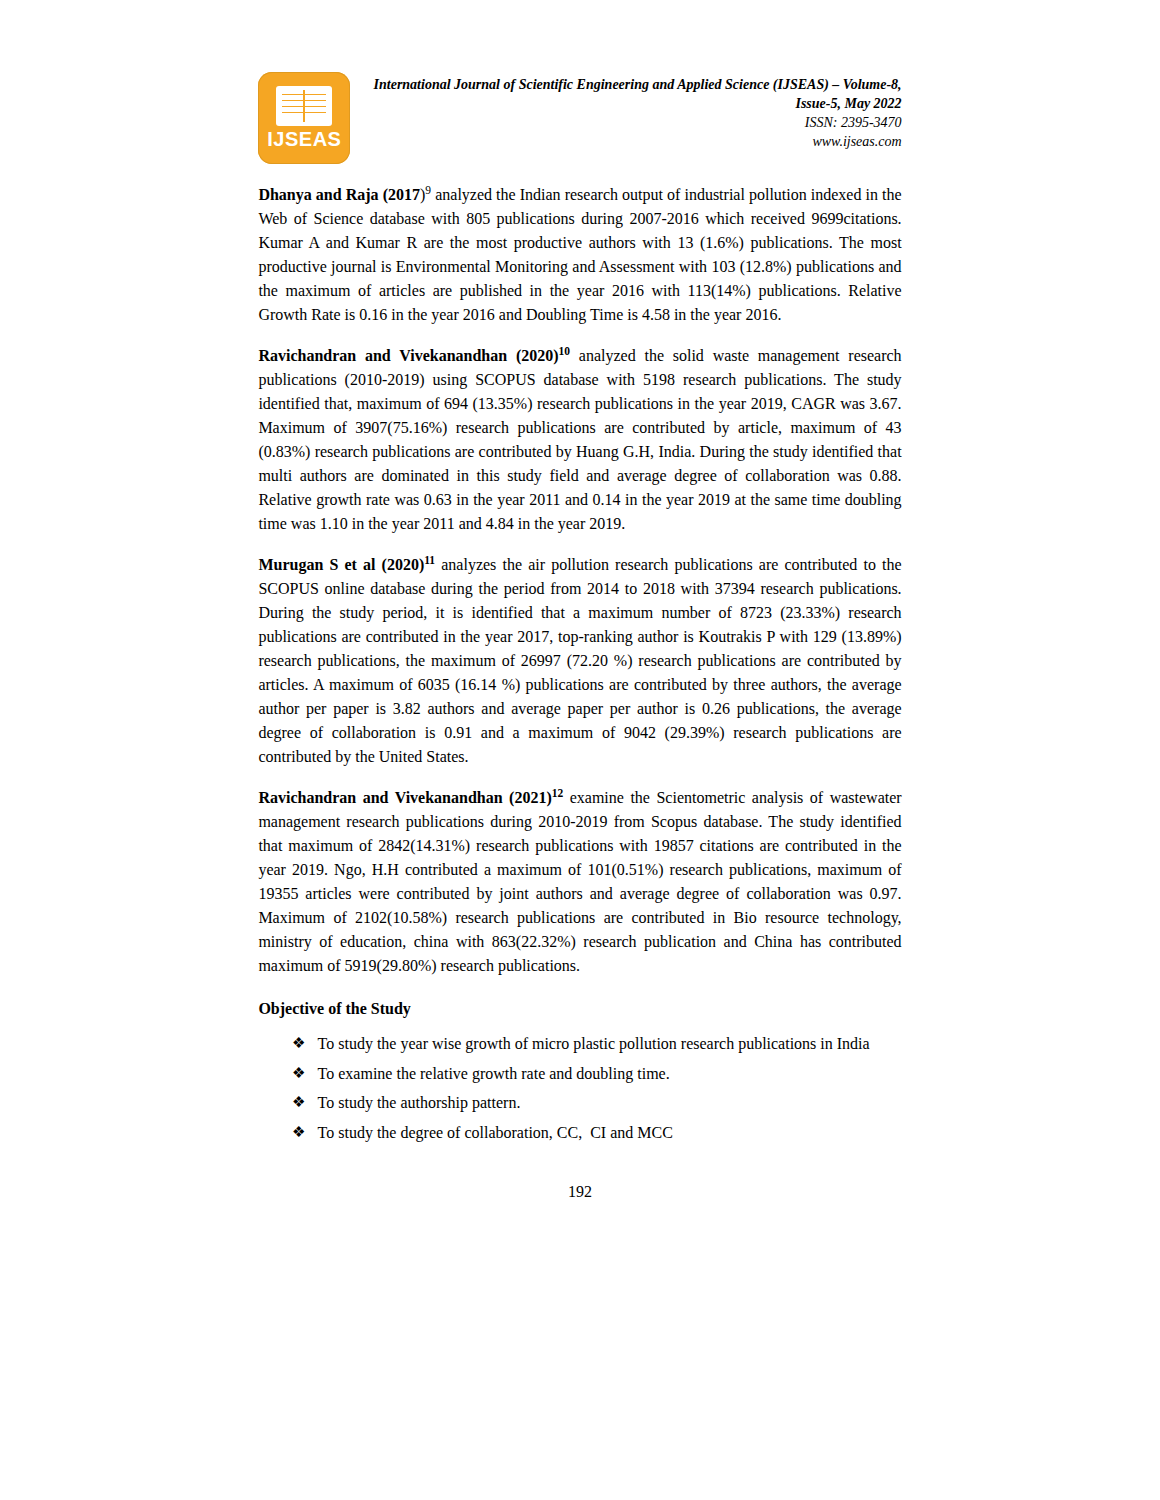IJSEAS
International Journal of Scientific Engineering and Applied Science (IJSEAS) – Volume-8, Issue-5, May 2022
ISSN: 2395-3470
www.ijseas.com
Dhanya and Raja (2017)9 analyzed the Indian research output of industrial pollution indexed in the Web of Science database with 805 publications during 2007-2016 which received 9699citations. Kumar A and Kumar R are the most productive authors with 13 (1.6%) publications. The most productive journal is Environmental Monitoring and Assessment with 103 (12.8%) publications and the maximum of articles are published in the year 2016 with 113(14%) publications. Relative Growth Rate is 0.16 in the year 2016 and Doubling Time is 4.58 in the year 2016.
Ravichandran and Vivekanandhan (2020)10 analyzed the solid waste management research publications (2010-2019) using SCOPUS database with 5198 research publications. The study identified that, maximum of 694 (13.35%) research publications in the year 2019, CAGR was 3.67. Maximum of 3907(75.16%) research publications are contributed by article, maximum of 43 (0.83%) research publications are contributed by Huang G.H, India. During the study identified that multi authors are dominated in this study field and average degree of collaboration was 0.88. Relative growth rate was 0.63 in the year 2011 and 0.14 in the year 2019 at the same time doubling time was 1.10 in the year 2011 and 4.84 in the year 2019.
Murugan S et al (2020)11 analyzes the air pollution research publications are contributed to the SCOPUS online database during the period from 2014 to 2018 with 37394 research publications. During the study period, it is identified that a maximum number of 8723 (23.33%) research publications are contributed in the year 2017, top-ranking author is Koutrakis P with 129 (13.89%) research publications, the maximum of 26997 (72.20 %) research publications are contributed by articles. A maximum of 6035 (16.14 %) publications are contributed by three authors, the average author per paper is 3.82 authors and average paper per author is 0.26 publications, the average degree of collaboration is 0.91 and a maximum of 9042 (29.39%) research publications are contributed by the United States.
Ravichandran and Vivekanandhan (2021)12 examine the Scientometric analysis of wastewater management research publications during 2010-2019 from Scopus database. The study identified that maximum of 2842(14.31%) research publications with 19857 citations are contributed in the year 2019. Ngo, H.H contributed a maximum of 101(0.51%) research publications, maximum of 19355 articles were contributed by joint authors and average degree of collaboration was 0.97. Maximum of 2102(10.58%) research publications are contributed in Bio resource technology, ministry of education, china with 863(22.32%) research publication and China has contributed maximum of 5919(29.80%) research publications.
Objective of the Study
To study the year wise growth of micro plastic pollution research publications in India
To examine the relative growth rate and doubling time.
To study the authorship pattern.
To study the degree of collaboration, CC, CI and MCC
192